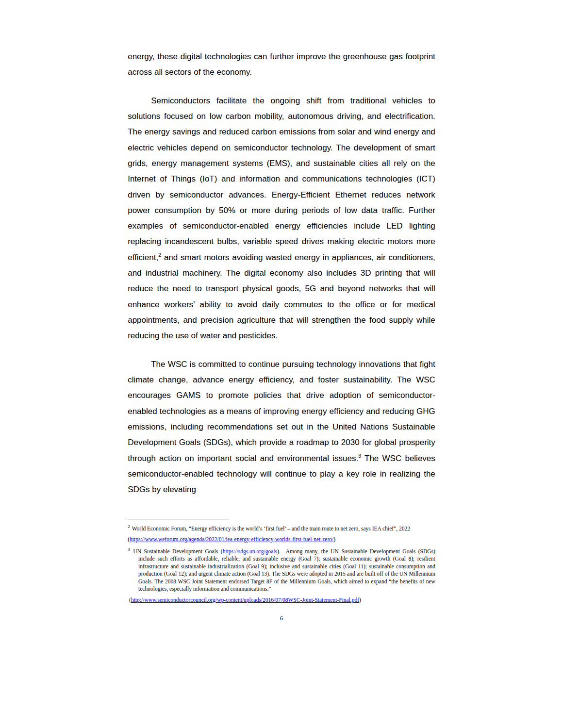energy, these digital technologies can further improve the greenhouse gas footprint across all sectors of the economy.
Semiconductors facilitate the ongoing shift from traditional vehicles to solutions focused on low carbon mobility, autonomous driving, and electrification. The energy savings and reduced carbon emissions from solar and wind energy and electric vehicles depend on semiconductor technology. The development of smart grids, energy management systems (EMS), and sustainable cities all rely on the Internet of Things (IoT) and information and communications technologies (ICT) driven by semiconductor advances. Energy-Efficient Ethernet reduces network power consumption by 50% or more during periods of low data traffic. Further examples of semiconductor-enabled energy efficiencies include LED lighting replacing incandescent bulbs, variable speed drives making electric motors more efficient,2 and smart motors avoiding wasted energy in appliances, air conditioners, and industrial machinery. The digital economy also includes 3D printing that will reduce the need to transport physical goods, 5G and beyond networks that will enhance workers’ ability to avoid daily commutes to the office or for medical appointments, and precision agriculture that will strengthen the food supply while reducing the use of water and pesticides.
The WSC is committed to continue pursuing technology innovations that fight climate change, advance energy efficiency, and foster sustainability. The WSC encourages GAMS to promote policies that drive adoption of semiconductor-enabled technologies as a means of improving energy efficiency and reducing GHG emissions, including recommendations set out in the United Nations Sustainable Development Goals (SDGs), which provide a roadmap to 2030 for global prosperity through action on important social and environmental issues.3 The WSC believes semiconductor-enabled technology will continue to play a key role in realizing the SDGs by elevating
2 World Economic Forum, “Energy efficiency is the world’s ‘first fuel’ – and the main route to net zero, says IEA chief”, 2022
(https://www.weforum.org/agenda/2022/01/iea-energy-efficiency-worlds-first-fuel-net-zero/)
3 UN Sustainable Development Goals (https://sdgs.un.org/goals). Among many, the UN Sustainable Development Goals (SDGs) include such efforts as affordable, reliable, and sustainable energy (Goal 7); sustainable economic growth (Goal 8); resilient infrastructure and sustainable industrialization (Goal 9); inclusive and sustainable cities (Goal 11); sustainable consumption and production (Goal 12); and urgent climate action (Goal 13). The SDGs were adopted in 2015 and are built off of the UN Millennium Goals. The 2008 WSC Joint Statement endorsed Target 8F of the Millennium Goals, which aimed to expand “the benefits of new technologies, especially information and communications.”
(http://www.semiconductorcouncil.org/wp-content/uploads/2016/07/08WSC-Joint-Statement-Final.pdf)
6